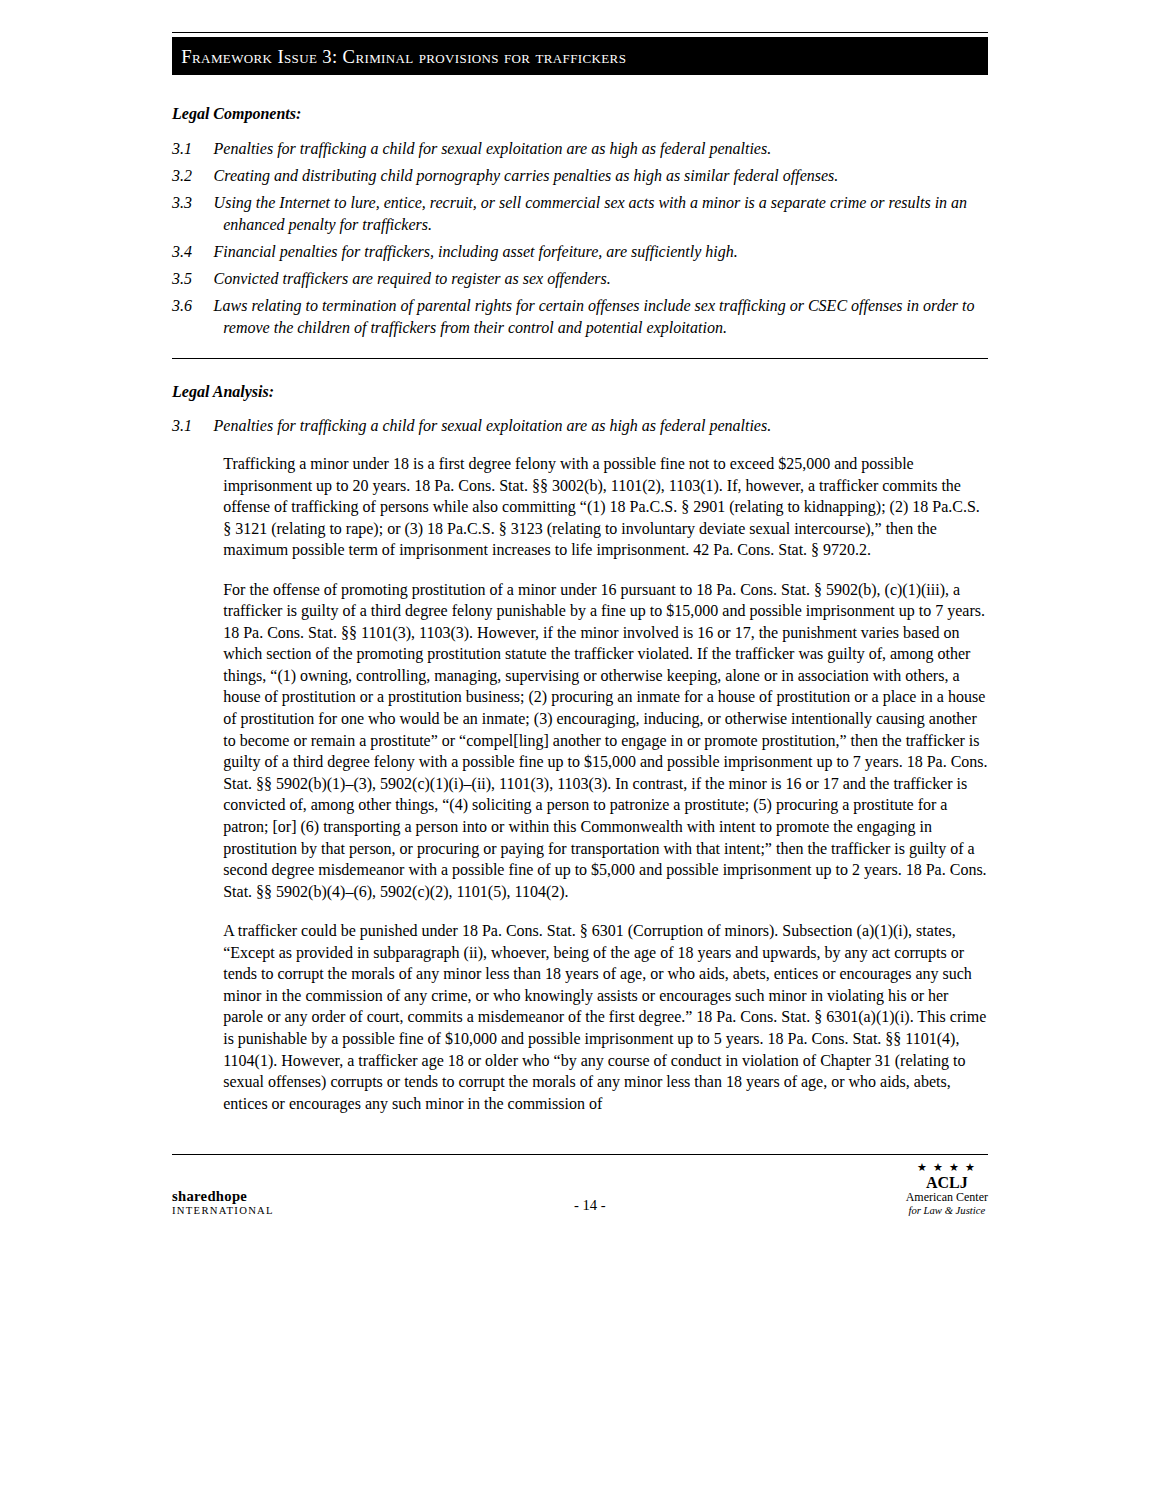Framework Issue 3: Criminal provisions for traffickers
Legal Components:
3.1 Penalties for trafficking a child for sexual exploitation are as high as federal penalties.
3.2 Creating and distributing child pornography carries penalties as high as similar federal offenses.
3.3 Using the Internet to lure, entice, recruit, or sell commercial sex acts with a minor is a separate crime or results in an enhanced penalty for traffickers.
3.4 Financial penalties for traffickers, including asset forfeiture, are sufficiently high.
3.5 Convicted traffickers are required to register as sex offenders.
3.6 Laws relating to termination of parental rights for certain offenses include sex trafficking or CSEC offenses in order to remove the children of traffickers from their control and potential exploitation.
Legal Analysis:
3.1 Penalties for trafficking a child for sexual exploitation are as high as federal penalties.
Trafficking a minor under 18 is a first degree felony with a possible fine not to exceed $25,000 and possible imprisonment up to 20 years. 18 Pa. Cons. Stat. §§ 3002(b), 1101(2), 1103(1). If, however, a trafficker commits the offense of trafficking of persons while also committing “(1) 18 Pa.C.S. § 2901 (relating to kidnapping); (2) 18 Pa.C.S. § 3121 (relating to rape); or (3) 18 Pa.C.S. § 3123 (relating to involuntary deviate sexual intercourse),” then the maximum possible term of imprisonment increases to life imprisonment. 42 Pa. Cons. Stat. § 9720.2.
For the offense of promoting prostitution of a minor under 16 pursuant to 18 Pa. Cons. Stat. § 5902(b), (c)(1)(iii), a trafficker is guilty of a third degree felony punishable by a fine up to $15,000 and possible imprisonment up to 7 years. 18 Pa. Cons. Stat. §§ 1101(3), 1103(3). However, if the minor involved is 16 or 17, the punishment varies based on which section of the promoting prostitution statute the trafficker violated. If the trafficker was guilty of, among other things, “(1) owning, controlling, managing, supervising or otherwise keeping, alone or in association with others, a house of prostitution or a prostitution business; (2) procuring an inmate for a house of prostitution or a place in a house of prostitution for one who would be an inmate; (3) encouraging, inducing, or otherwise intentionally causing another to become or remain a prostitute” or “compel[ling] another to engage in or promote prostitution,” then the trafficker is guilty of a third degree felony with a possible fine up to $15,000 and possible imprisonment up to 7 years. 18 Pa. Cons. Stat. §§ 5902(b)(1)–(3), 5902(c)(1)(i)–(ii), 1101(3), 1103(3). In contrast, if the minor is 16 or 17 and the trafficker is convicted of, among other things, “(4) soliciting a person to patronize a prostitute; (5) procuring a prostitute for a patron; [or] (6) transporting a person into or within this Commonwealth with intent to promote the engaging in prostitution by that person, or procuring or paying for transportation with that intent;” then the trafficker is guilty of a second degree misdemeanor with a possible fine of up to $5,000 and possible imprisonment up to 2 years. 18 Pa. Cons. Stat. §§ 5902(b)(4)–(6), 5902(c)(2), 1101(5), 1104(2).
A trafficker could be punished under 18 Pa. Cons. Stat. § 6301 (Corruption of minors). Subsection (a)(1)(i), states, “Except as provided in subparagraph (ii), whoever, being of the age of 18 years and upwards, by any act corrupts or tends to corrupt the morals of any minor less than 18 years of age, or who aids, abets, entices or encourages any such minor in the commission of any crime, or who knowingly assists or encourages such minor in violating his or her parole or any order of court, commits a misdemeanor of the first degree.” 18 Pa. Cons. Stat. § 6301(a)(1)(i). This crime is punishable by a possible fine of $10,000 and possible imprisonment up to 5 years. 18 Pa. Cons. Stat. §§ 1101(4), 1104(1). However, a trafficker age 18 or older who “by any course of conduct in violation of Chapter 31 (relating to sexual offenses) corrupts or tends to corrupt the morals of any minor less than 18 years of age, or who aids, abets, entices or encourages any such minor in the commission of
sharedhope
INTERNATIONAL
- 14 -
★ ★ ★ ★
ACLJ
American Center
for Law & Justice